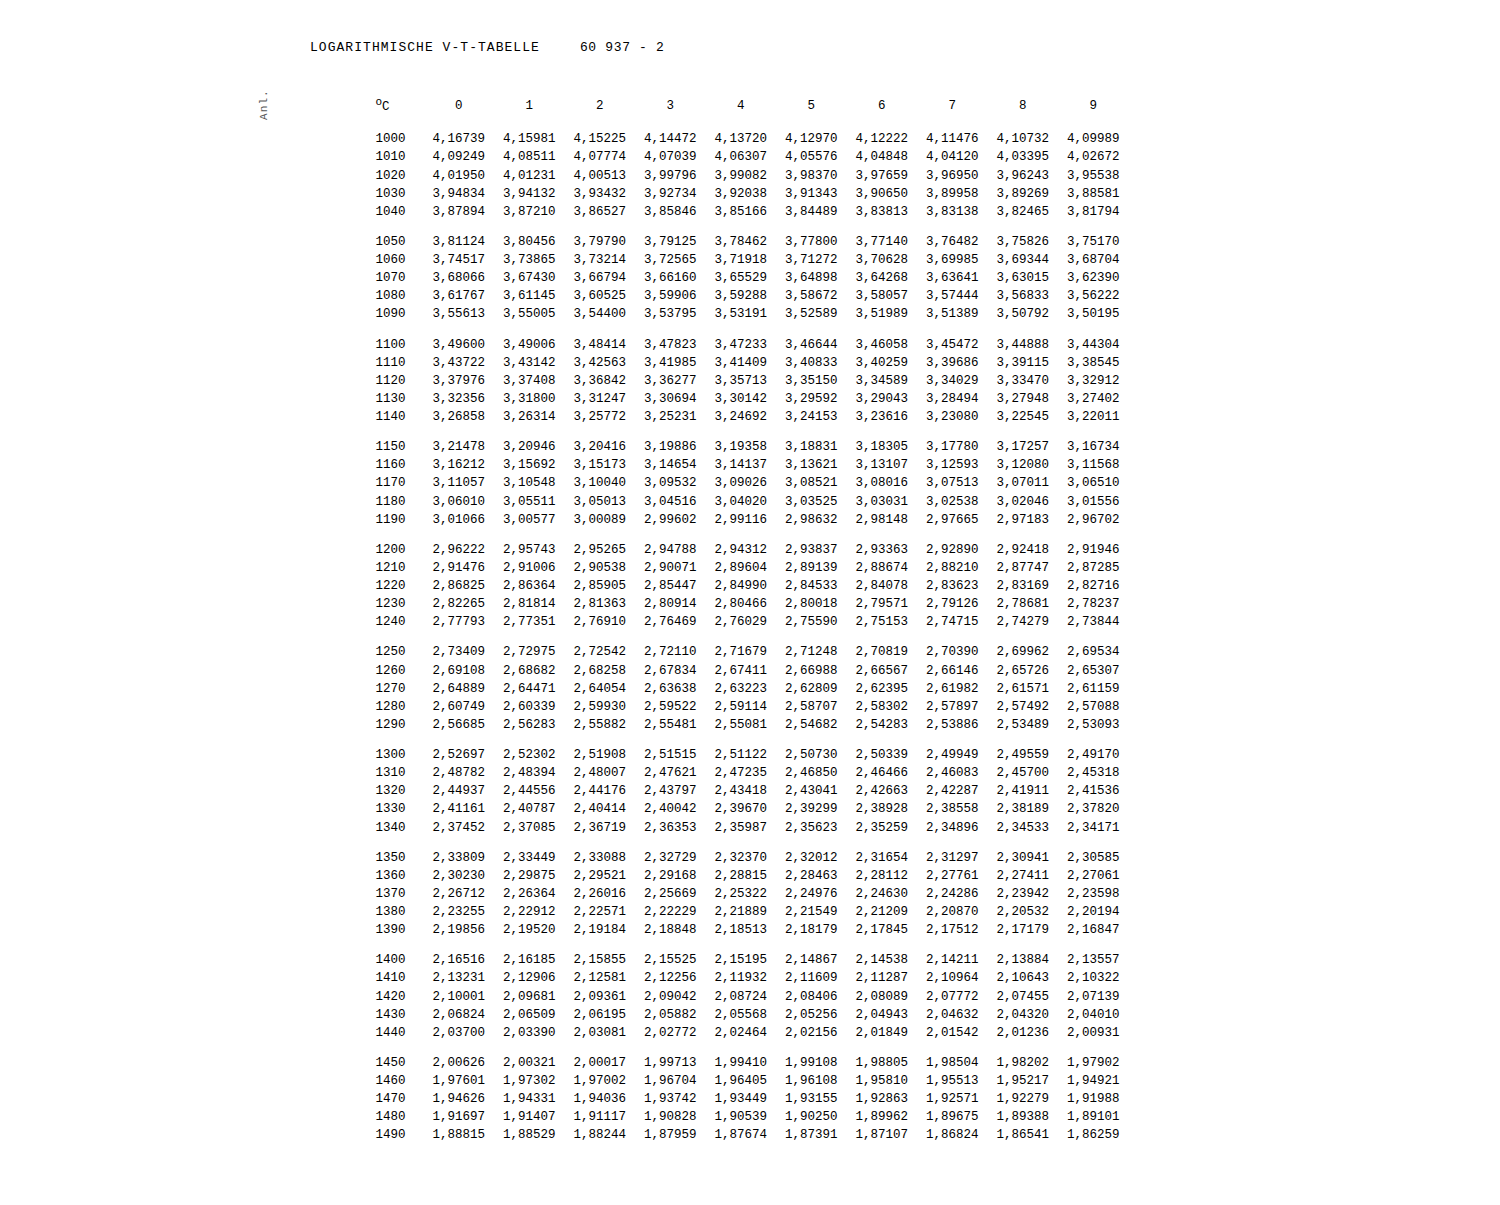Anl.
LOGARITHMISCHE V-T-TABELLE 60 937 - 2
| o C | 0 | 1 | 2 | 3 | 4 | 5 | 6 | 7 | 8 | 9 |
| --- | --- | --- | --- | --- | --- | --- | --- | --- | --- | --- |
| 1000 | 4,16739 | 4,15981 | 4,15225 | 4,14472 | 4,13720 | 4,12970 | 4,12222 | 4,11476 | 4,10732 | 4,09989 |
| 1010 | 4,09249 | 4,08511 | 4,07774 | 4,07039 | 4,06307 | 4,05576 | 4,04848 | 4,04120 | 4,03395 | 4,02672 |
| 1020 | 4,01950 | 4,01231 | 4,00513 | 3,99796 | 3,99082 | 3,98370 | 3,97659 | 3,96950 | 3,96243 | 3,95538 |
| 1030 | 3,94834 | 3,94132 | 3,93432 | 3,92734 | 3,92038 | 3,91343 | 3,90650 | 3,89958 | 3,89269 | 3,88581 |
| 1040 | 3,87894 | 3,87210 | 3,86527 | 3,85846 | 3,85166 | 3,84489 | 3,83813 | 3,83138 | 3,82465 | 3,81794 |
| 1050 | 3,81124 | 3,80456 | 3,79790 | 3,79125 | 3,78462 | 3,77800 | 3,77140 | 3,76482 | 3,75826 | 3,75170 |
| 1060 | 3,74517 | 3,73865 | 3,73214 | 3,72565 | 3,71918 | 3,71272 | 3,70628 | 3,69985 | 3,69344 | 3,68704 |
| 1070 | 3,68066 | 3,67430 | 3,66794 | 3,66160 | 3,65529 | 3,64898 | 3,64268 | 3,63641 | 3,63015 | 3,62390 |
| 1080 | 3,61767 | 3,61145 | 3,60525 | 3,59906 | 3,59288 | 3,58672 | 3,58057 | 3,57444 | 3,56833 | 3,56222 |
| 1090 | 3,55613 | 3,55005 | 3,54400 | 3,53795 | 3,53191 | 3,52589 | 3,51989 | 3,51389 | 3,50792 | 3,50195 |
| 1100 | 3,49600 | 3,49006 | 3,48414 | 3,47823 | 3,47233 | 3,46644 | 3,46058 | 3,45472 | 3,44888 | 3,44304 |
| 1110 | 3,43722 | 3,43142 | 3,42563 | 3,41985 | 3,41409 | 3,40833 | 3,40259 | 3,39686 | 3,39115 | 3,38545 |
| 1120 | 3,37976 | 3,37408 | 3,36842 | 3,36277 | 3,35713 | 3,35150 | 3,34589 | 3,34029 | 3,33470 | 3,32912 |
| 1130 | 3,32356 | 3,31800 | 3,31247 | 3,30694 | 3,30142 | 3,29592 | 3,29043 | 3,28494 | 3,27948 | 3,27402 |
| 1140 | 3,26858 | 3,26314 | 3,25772 | 3,25231 | 3,24692 | 3,24153 | 3,23616 | 3,23080 | 3,22545 | 3,22011 |
| 1150 | 3,21478 | 3,20946 | 3,20416 | 3,19886 | 3,19358 | 3,18831 | 3,18305 | 3,17780 | 3,17257 | 3,16734 |
| 1160 | 3,16212 | 3,15692 | 3,15173 | 3,14654 | 3,14137 | 3,13621 | 3,13107 | 3,12593 | 3,12080 | 3,11568 |
| 1170 | 3,11057 | 3,10548 | 3,10040 | 3,09532 | 3,09026 | 3,08521 | 3,08016 | 3,07513 | 3,07011 | 3,06510 |
| 1180 | 3,06010 | 3,05511 | 3,05013 | 3,04516 | 3,04020 | 3,03525 | 3,03031 | 3,02538 | 3,02046 | 3,01556 |
| 1190 | 3,01066 | 3,00577 | 3,00089 | 2,99602 | 2,99116 | 2,98632 | 2,98148 | 2,97665 | 2,97183 | 2,96702 |
| 1200 | 2,96222 | 2,95743 | 2,95265 | 2,94788 | 2,94312 | 2,93837 | 2,93363 | 2,92890 | 2,92418 | 2,91946 |
| 1210 | 2,91476 | 2,91006 | 2,90538 | 2,90071 | 2,89604 | 2,89139 | 2,88674 | 2,88210 | 2,87747 | 2,87285 |
| 1220 | 2,86825 | 2,86364 | 2,85905 | 2,85447 | 2,84990 | 2,84533 | 2,84078 | 2,83623 | 2,83169 | 2,82716 |
| 1230 | 2,82265 | 2,81814 | 2,81363 | 2,80914 | 2,80466 | 2,80018 | 2,79571 | 2,79126 | 2,78681 | 2,78237 |
| 1240 | 2,77793 | 2,77351 | 2,76910 | 2,76469 | 2,76029 | 2,75590 | 2,75153 | 2,74715 | 2,74279 | 2,73844 |
| 1250 | 2,73409 | 2,72975 | 2,72542 | 2,72110 | 2,71679 | 2,71248 | 2,70819 | 2,70390 | 2,69962 | 2,69534 |
| 1260 | 2,69108 | 2,68682 | 2,68258 | 2,67834 | 2,67411 | 2,66988 | 2,66567 | 2,66146 | 2,65726 | 2,65307 |
| 1270 | 2,64889 | 2,64471 | 2,64054 | 2,63638 | 2,63223 | 2,62809 | 2,62395 | 2,61982 | 2,61571 | 2,61159 |
| 1280 | 2,60749 | 2,60339 | 2,59930 | 2,59522 | 2,59114 | 2,58707 | 2,58302 | 2,57897 | 2,57492 | 2,57088 |
| 1290 | 2,56685 | 2,56283 | 2,55882 | 2,55481 | 2,55081 | 2,54682 | 2,54283 | 2,53886 | 2,53489 | 2,53093 |
| 1300 | 2,52697 | 2,52302 | 2,51908 | 2,51515 | 2,51122 | 2,50730 | 2,50339 | 2,49949 | 2,49559 | 2,49170 |
| 1310 | 2,48782 | 2,48394 | 2,48007 | 2,47621 | 2,47235 | 2,46850 | 2,46466 | 2,46083 | 2,45700 | 2,45318 |
| 1320 | 2,44937 | 2,44556 | 2,44176 | 2,43797 | 2,43418 | 2,43041 | 2,42663 | 2,42287 | 2,41911 | 2,41536 |
| 1330 | 2,41161 | 2,40787 | 2,40414 | 2,40042 | 2,39670 | 2,39299 | 2,38928 | 2,38558 | 2,38189 | 2,37820 |
| 1340 | 2,37452 | 2,37085 | 2,36719 | 2,36353 | 2,35987 | 2,35623 | 2,35259 | 2,34896 | 2,34533 | 2,34171 |
| 1350 | 2,33809 | 2,33449 | 2,33088 | 2,32729 | 2,32370 | 2,32012 | 2,31654 | 2,31297 | 2,30941 | 2,30585 |
| 1360 | 2,30230 | 2,29875 | 2,29521 | 2,29168 | 2,28815 | 2,28463 | 2,28112 | 2,27761 | 2,27411 | 2,27061 |
| 1370 | 2,26712 | 2,26364 | 2,26016 | 2,25669 | 2,25322 | 2,24976 | 2,24630 | 2,24286 | 2,23942 | 2,23598 |
| 1380 | 2,23255 | 2,22912 | 2,22571 | 2,22229 | 2,21889 | 2,21549 | 2,21209 | 2,20870 | 2,20532 | 2,20194 |
| 1390 | 2,19856 | 2,19520 | 2,19184 | 2,18848 | 2,18513 | 2,18179 | 2,17845 | 2,17512 | 2,17179 | 2,16847 |
| 1400 | 2,16516 | 2,16185 | 2,15855 | 2,15525 | 2,15195 | 2,14867 | 2,14538 | 2,14211 | 2,13884 | 2,13557 |
| 1410 | 2,13231 | 2,12906 | 2,12581 | 2,12256 | 2,11932 | 2,11609 | 2,11287 | 2,10964 | 2,10643 | 2,10322 |
| 1420 | 2,10001 | 2,09681 | 2,09361 | 2,09042 | 2,08724 | 2,08406 | 2,08089 | 2,07772 | 2,07455 | 2,07139 |
| 1430 | 2,06824 | 2,06509 | 2,06195 | 2,05882 | 2,05568 | 2,05256 | 2,04943 | 2,04632 | 2,04320 | 2,04010 |
| 1440 | 2,03700 | 2,03390 | 2,03081 | 2,02772 | 2,02464 | 2,02156 | 2,01849 | 2,01542 | 2,01236 | 2,00931 |
| 1450 | 2,00626 | 2,00321 | 2,00017 | 1,99713 | 1,99410 | 1,99108 | 1,98805 | 1,98504 | 1,98202 | 1,97902 |
| 1460 | 1,97601 | 1,97302 | 1,97002 | 1,96704 | 1,96405 | 1,96108 | 1,95810 | 1,95513 | 1,95217 | 1,94921 |
| 1470 | 1,94626 | 1,94331 | 1,94036 | 1,93742 | 1,93449 | 1,93155 | 1,92863 | 1,92571 | 1,92279 | 1,91988 |
| 1480 | 1,91697 | 1,91407 | 1,91117 | 1,90828 | 1,90539 | 1,90250 | 1,89962 | 1,89675 | 1,89388 | 1,89101 |
| 1490 | 1,88815 | 1,88529 | 1,88244 | 1,87959 | 1,87674 | 1,87391 | 1,87107 | 1,86824 | 1,86541 | 1,86259 |